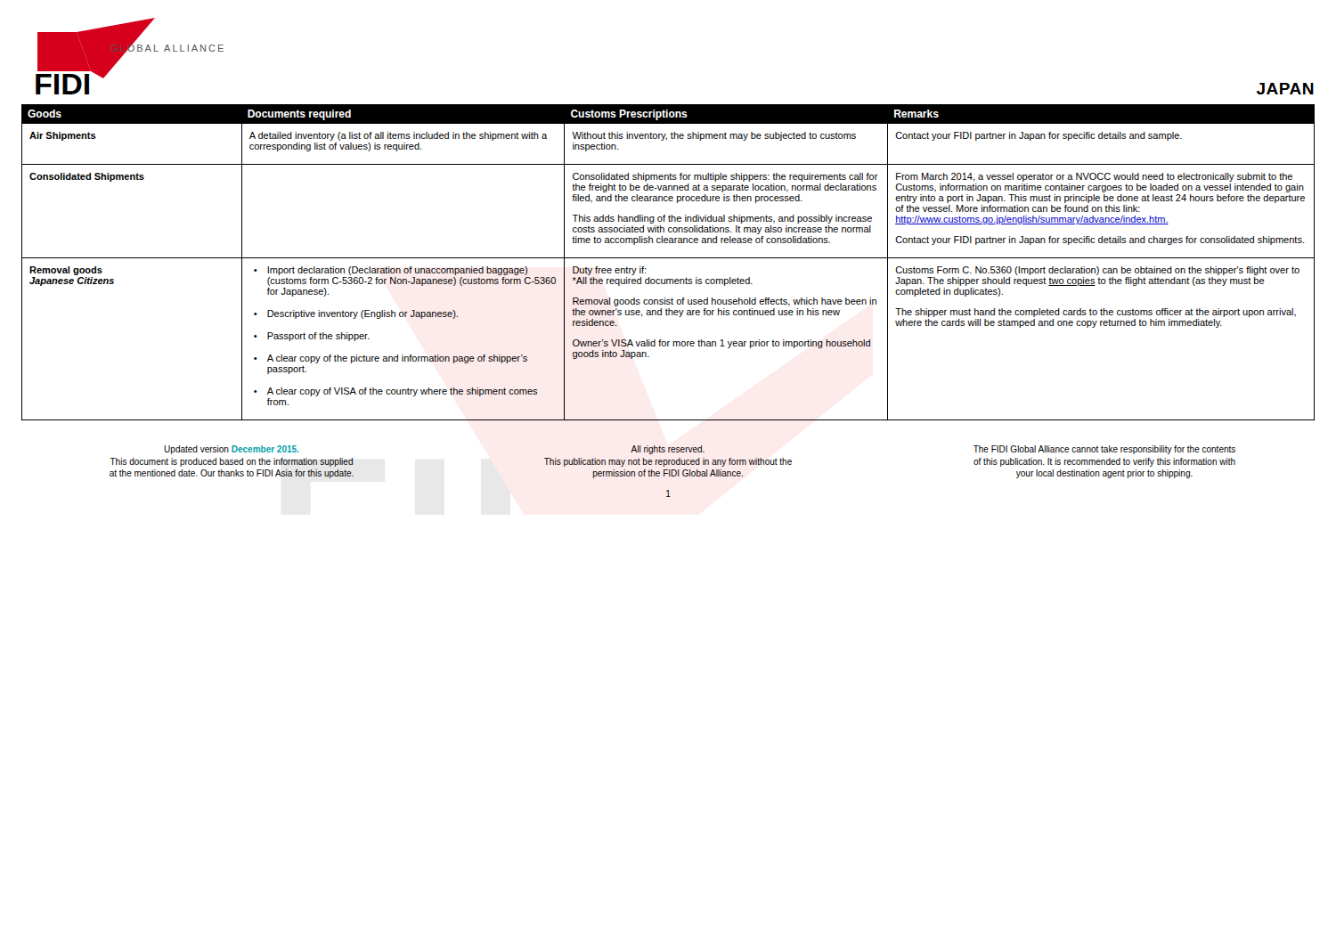FIDI
GLOBAL ALLIANCE FIDI
JAPAN
| Goods | Documents required | Customs Prescriptions | Remarks |
| --- | --- | --- | --- |
| Air Shipments | A detailed inventory (a list of all items included in the shipment with a corresponding list of values) is required. | Without this inventory, the shipment may be subjected to customs inspection. | Contact your FIDI partner in Japan for specific details and sample. |
| Consolidated Shipments | | Consolidated shipments for multiple shippers: the requirements call for the freight to be de-vanned at a separate location, normal declarations filed, and the clearance procedure is then processed. This adds handling of the individual shipments, and possibly increase costs associated with consolidations. It may also increase the normal time to accomplish clearance and release of consolidations. | From March 2014, a vessel operator or a NVOCC would need to electronically submit to the Customs, information on maritime container cargoes to be loaded on a vessel intended to gain entry into a port in Japan. This must in principle be done at least 24 hours before the departure of the vessel. More information can be found on this link: http://www.customs.go.jp/english/summary/advance/index.htm. Contact your FIDI partner in Japan for specific details and charges for consolidated shipments. |
| Removal goods Japanese Citizens | Import declaration (Declaration of unaccompanied baggage) (customs form C-5360-2 for Non-Japanese) (customs form C-5360 for Japanese). Descriptive inventory (English or Japanese). Passport of the shipper. A clear copy of the picture and information page of shipper’s passport. A clear copy of VISA of the country where the shipment comes from. | Duty free entry if: *All the required documents is completed. Removal goods consist of used household effects, which have been in the owner's use, and they are for his continued use in his new residence. Owner’s VISA valid for more than 1 year prior to importing household goods into Japan. | Customs Form C. No.5360 (Import declaration) can be obtained on the shipper's flight over to Japan. The shipper should request two copies to the flight attendant (as they must be completed in duplicates). The shipper must hand the completed cards to the customs officer at the airport upon arrival, where the cards will be stamped and one copy returned to him immediately. |
Updated version December 2015.
This document is produced based on the information supplied
at the mentioned date. Our thanks to FIDI Asia for this update.
All rights reserved.
This publication may not be reproduced in any form without the
permission of the FIDI Global Alliance.
The FIDI Global Alliance cannot take responsibility for the contents
of this publication. It is recommended to verify this information with
your local destination agent prior to shipping.
1